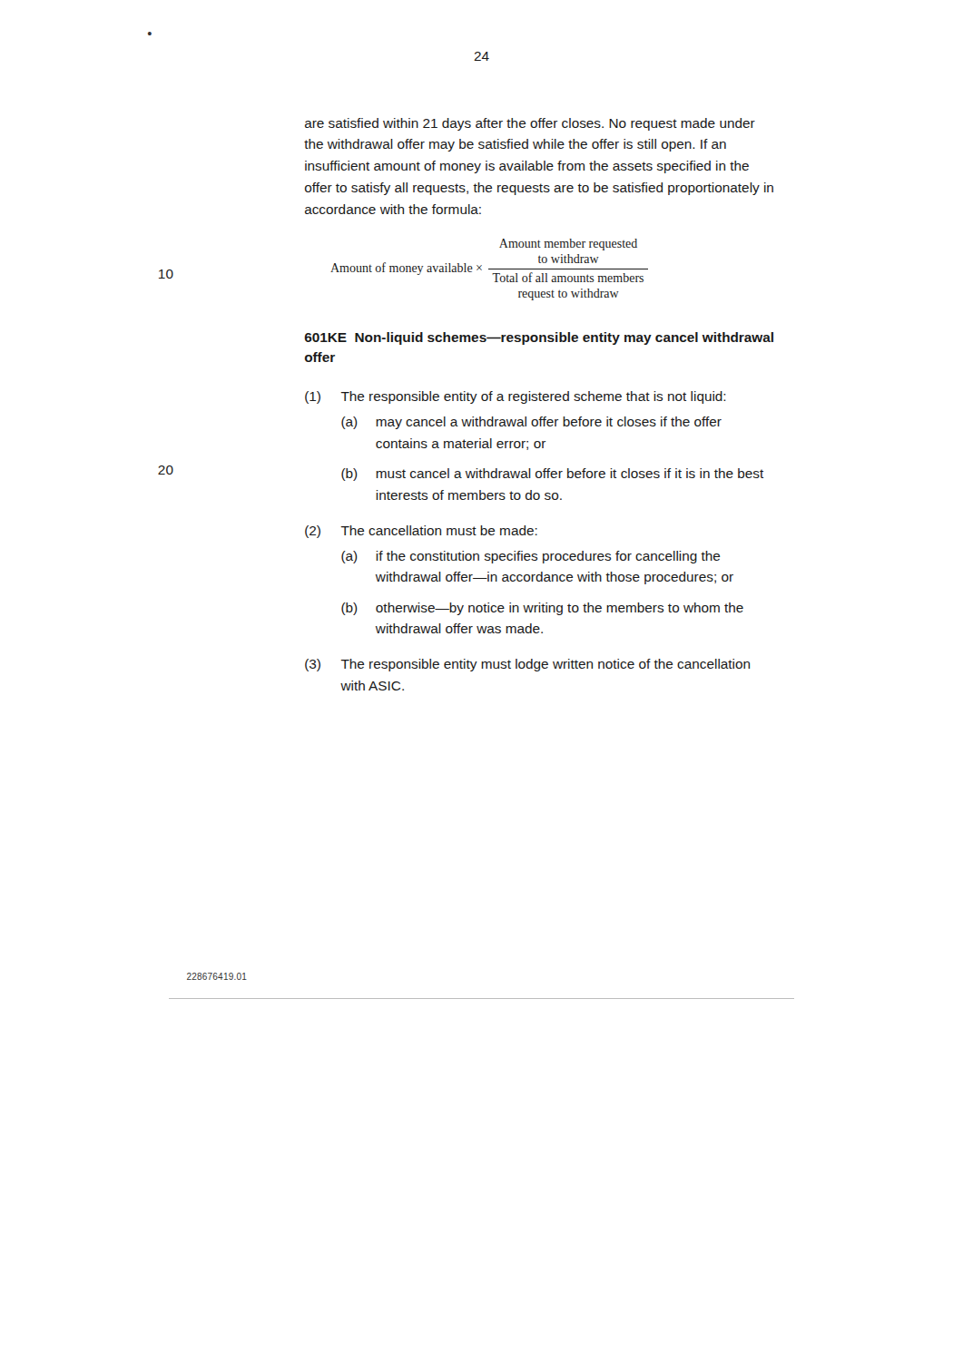•
24
10
20
are satisfied within 21 days after the offer closes. No request made under the withdrawal offer may be satisfied while the offer is still open. If an insufficient amount of money is available from the assets specified in the offer to satisfy all requests, the requests are to be satisfied proportionately in accordance with the formula:
Amount of money available × Amount member requested
to withdraw Total of all amounts members
request to withdraw
601KE Non-liquid schemes—responsible entity may cancel withdrawal offer
(1) The responsible entity of a registered scheme that is not liquid:
(a) may cancel a withdrawal offer before it closes if the offer contains a material error; or
(b) must cancel a withdrawal offer before it closes if it is in the best interests of members to do so.
(2) The cancellation must be made:
(a) if the constitution specifies procedures for cancelling the withdrawal offer—in accordance with those procedures; or
(b) otherwise—by notice in writing to the members to whom the withdrawal offer was made.
(3) The responsible entity must lodge written notice of the cancellation with ASIC.
228676419.01